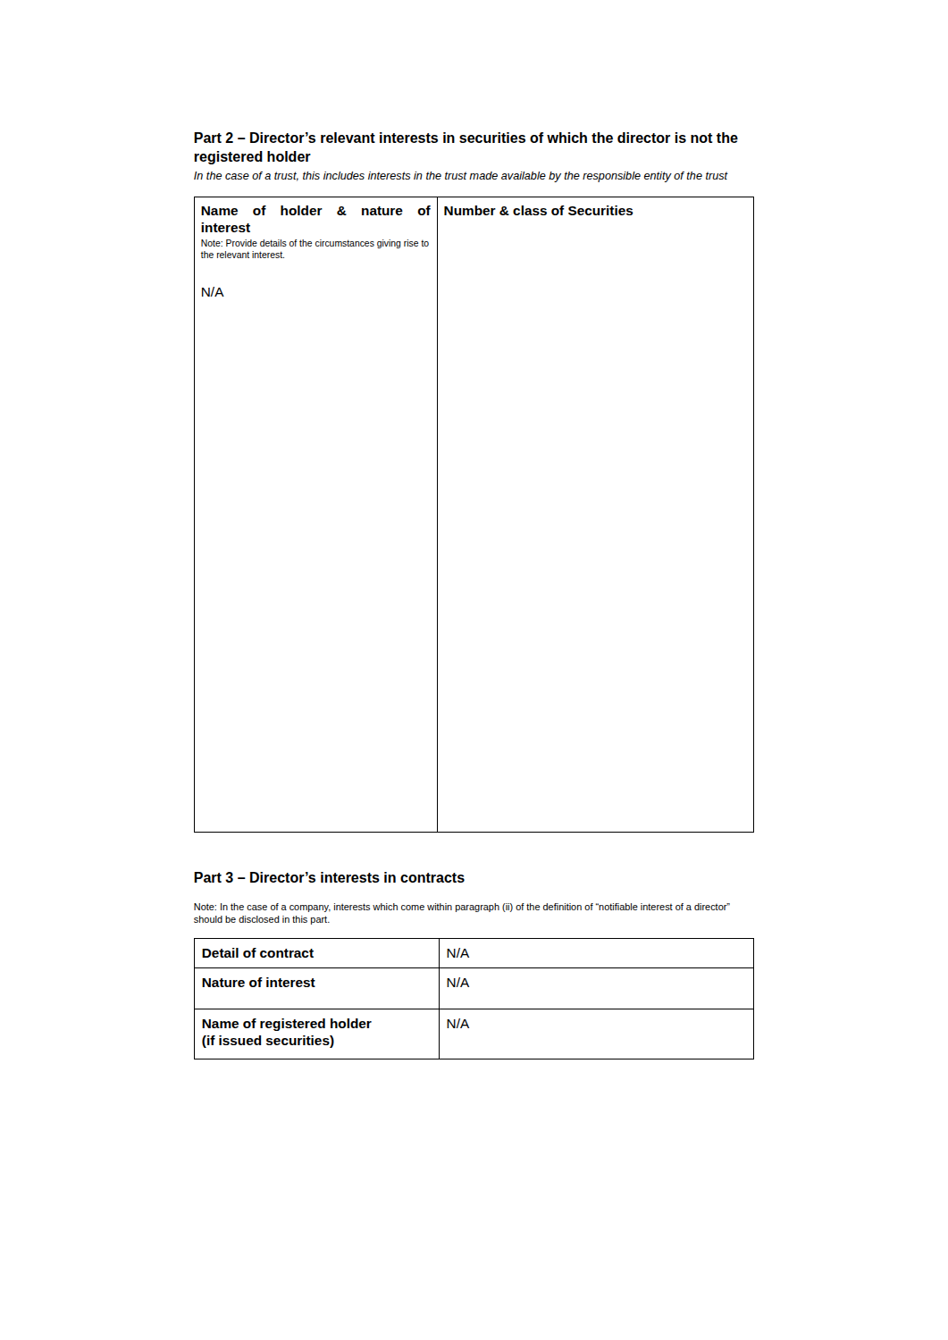Part 2 – Director’s relevant interests in securities of which the director is not the registered holder
In the case of a trust, this includes interests in the trust made available by the responsible entity of the trust
| Name of holder & nature of interest Note: Provide details of the circumstances giving rise to the relevant interest. N/A | Number & class of Securities |
Part 3 – Director’s interests in contracts
Note: In the case of a company, interests which come within paragraph (ii) of the definition of “notifiable interest of a director” should be disclosed in this part.
| Detail of contract | N/A |
| Nature of interest | N/A |
| Name of registered holder (if issued securities) | N/A |